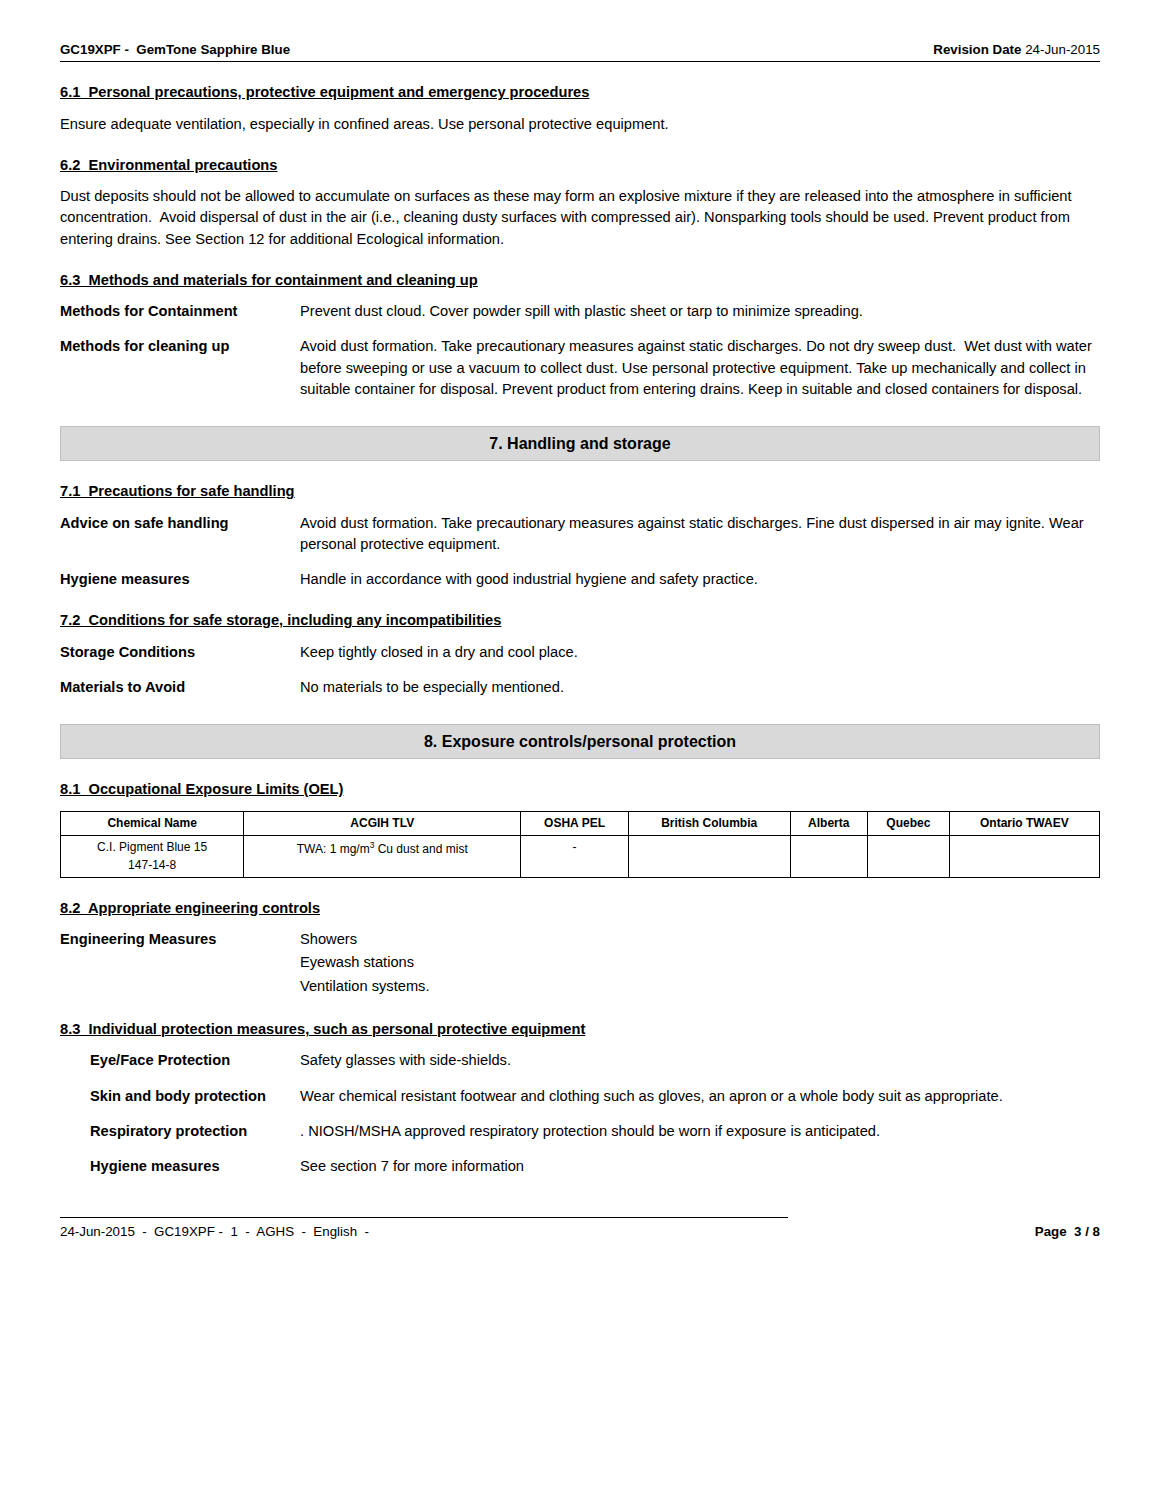GC19XPF - GemTone Sapphire Blue
Revision Date 24-Jun-2015
6.1 Personal precautions, protective equipment and emergency procedures
Ensure adequate ventilation, especially in confined areas. Use personal protective equipment.
6.2 Environmental precautions
Dust deposits should not be allowed to accumulate on surfaces as these may form an explosive mixture if they are released into the atmosphere in sufficient concentration. Avoid dispersal of dust in the air (i.e., cleaning dusty surfaces with compressed air). Nonsparking tools should be used. Prevent product from entering drains. See Section 12 for additional Ecological information.
6.3 Methods and materials for containment and cleaning up
Methods for Containment
Prevent dust cloud. Cover powder spill with plastic sheet or tarp to minimize spreading.
Methods for cleaning up
Avoid dust formation. Take precautionary measures against static discharges. Do not dry sweep dust. Wet dust with water before sweeping or use a vacuum to collect dust. Use personal protective equipment. Take up mechanically and collect in suitable container for disposal. Prevent product from entering drains. Keep in suitable and closed containers for disposal.
7. Handling and storage
7.1 Precautions for safe handling
Advice on safe handling
Avoid dust formation. Take precautionary measures against static discharges. Fine dust dispersed in air may ignite. Wear personal protective equipment.
Hygiene measures
Handle in accordance with good industrial hygiene and safety practice.
7.2 Conditions for safe storage, including any incompatibilities
Storage Conditions
Keep tightly closed in a dry and cool place.
Materials to Avoid
No materials to be especially mentioned.
8. Exposure controls/personal protection
8.1 Occupational Exposure Limits (OEL)
| Chemical Name | ACGIH TLV | OSHA PEL | British Columbia | Alberta | Quebec | Ontario TWAEV |
| --- | --- | --- | --- | --- | --- | --- |
| C.I. Pigment Blue 15 147-14-8 | TWA: 1 mg/m 3 Cu dust and mist | - | | | | |
8.2 Appropriate engineering controls
Engineering Measures
Showers
Eyewash stations
Ventilation systems.
8.3 Individual protection measures, such as personal protective equipment
Eye/Face Protection
Safety glasses with side-shields.
Skin and body protection
Wear chemical resistant footwear and clothing such as gloves, an apron or a whole body suit as appropriate.
Respiratory protection
. NIOSH/MSHA approved respiratory protection should be worn if exposure is anticipated.
Hygiene measures
See section 7 for more information
24-Jun-2015 - GC19XPF - 1 - AGHS - English -
Page 3 / 8